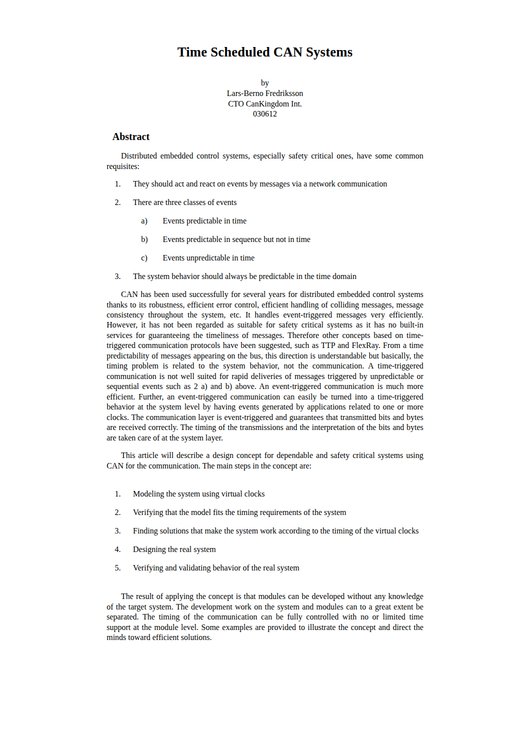Time Scheduled CAN Systems
by
Lars-Berno Fredriksson
CTO CanKingdom Int.
030612
Abstract
Distributed embedded control systems, especially safety critical ones, have some common requisites:
They should act and react on events by messages via a network communication
There are three classes of events
Events predictable in time
Events predictable in sequence but not in time
Events unpredictable in time
The system behavior should always be predictable in the time domain
CAN has been used successfully for several years for distributed embedded control systems thanks to its robustness, efficient error control, efficient handling of colliding messages, message consistency throughout the system, etc. It handles event-triggered messages very efficiently. However, it has not been regarded as suitable for safety critical systems as it has no built-in services for guaranteeing the timeliness of messages. Therefore other concepts based on time-triggered communication protocols have been suggested, such as TTP and FlexRay. From a time predictability of messages appearing on the bus, this direction is understandable but basically, the timing problem is related to the system behavior, not the communication. A time-triggered communication is not well suited for rapid deliveries of messages triggered by unpredictable or sequential events such as 2 a) and b) above. An event-triggered communication is much more efficient. Further, an event-triggered communication can easily be turned into a time-triggered behavior at the system level by having events generated by applications related to one or more clocks. The communication layer is event-triggered and guarantees that transmitted bits and bytes are received correctly. The timing of the transmissions and the interpretation of the bits and bytes are taken care of at the system layer.
This article will describe a design concept for dependable and safety critical systems using CAN for the communication. The main steps in the concept are:
Modeling the system using virtual clocks
Verifying that the model fits the timing requirements of the system
Finding solutions that make the system work according to the timing of the virtual clocks
Designing the real system
Verifying and validating behavior of the real system
The result of applying the concept is that modules can be developed without any knowledge of the target system. The development work on the system and modules can to a great extent be separated. The timing of the communication can be fully controlled with no or limited time support at the module level. Some examples are provided to illustrate the concept and direct the minds toward efficient solutions.